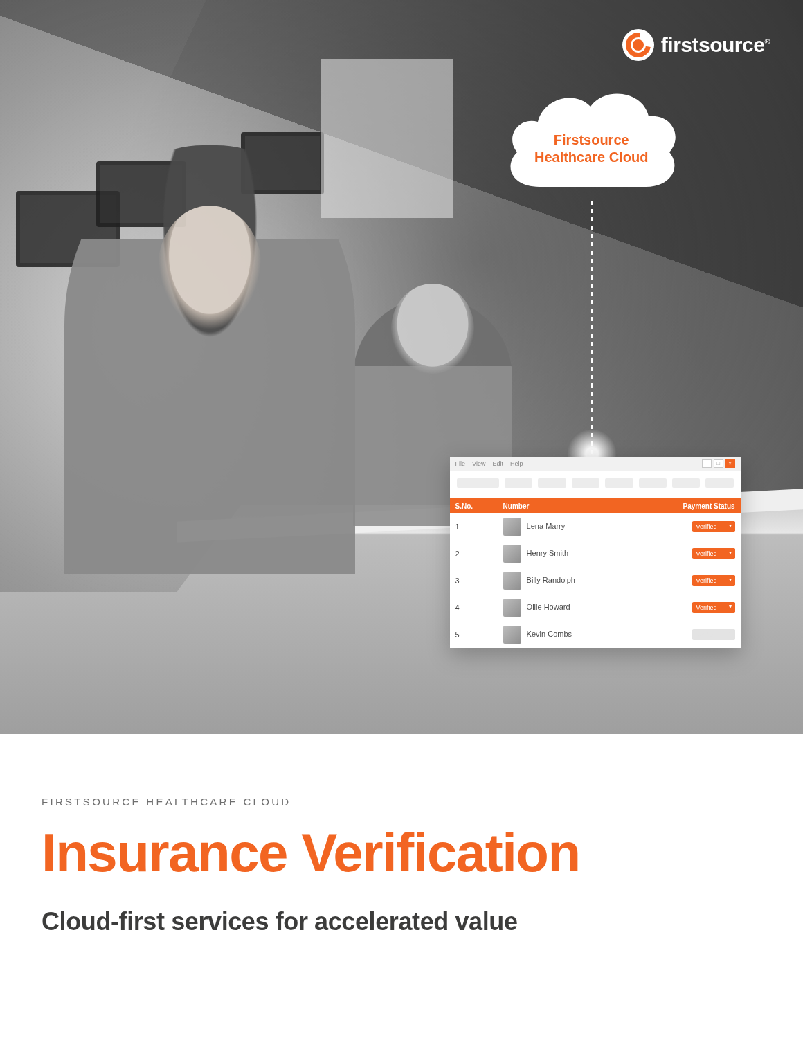firstsource®
Firstsource Healthcare Cloud
File View Edit Help
–□×
| S.No. | Number | Payment Status |
| --- | --- | --- |
| 1 | Lena Marry | Verified |
| 2 | Henry Smith | Verified |
| 3 | Billy Randolph | Verified |
| 4 | Ollie Howard | Verified |
| 5 | Kevin Combs | Verified |
Firstsource Healthcare Cloud
Insurance Verification
Cloud-first services for accelerated value